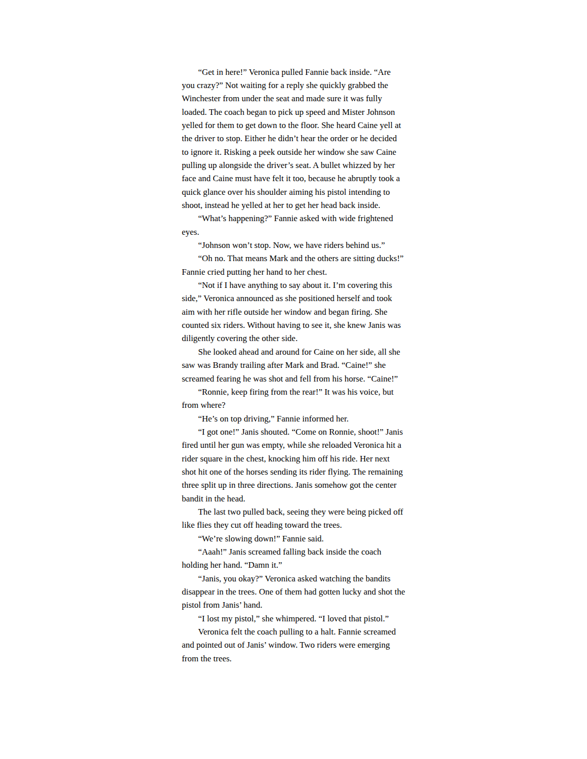“Get in here!” Veronica pulled Fannie back inside. “Are you crazy?” Not waiting for a reply she quickly grabbed the Winchester from under the seat and made sure it was fully loaded. The coach began to pick up speed and Mister Johnson yelled for them to get down to the floor. She heard Caine yell at the driver to stop. Either he didn’t hear the order or he decided to ignore it. Risking a peek outside her window she saw Caine pulling up alongside the driver’s seat. A bullet whizzed by her face and Caine must have felt it too, because he abruptly took a quick glance over his shoulder aiming his pistol intending to shoot, instead he yelled at her to get her head back inside.
“What’s happening?” Fannie asked with wide frightened eyes.
“Johnson won’t stop. Now, we have riders behind us.”
“Oh no. That means Mark and the others are sitting ducks!” Fannie cried putting her hand to her chest.
“Not if I have anything to say about it. I’m covering this side,” Veronica announced as she positioned herself and took aim with her rifle outside her window and began firing. She counted six riders. Without having to see it, she knew Janis was diligently covering the other side.
She looked ahead and around for Caine on her side, all she saw was Brandy trailing after Mark and Brad. “Caine!” she screamed fearing he was shot and fell from his horse. “Caine!”
“Ronnie, keep firing from the rear!” It was his voice, but from where?
“He’s on top driving,” Fannie informed her.
“I got one!” Janis shouted. “Come on Ronnie, shoot!” Janis fired until her gun was empty, while she reloaded Veronica hit a rider square in the chest, knocking him off his ride. Her next shot hit one of the horses sending its rider flying. The remaining three split up in three directions. Janis somehow got the center bandit in the head.
The last two pulled back, seeing they were being picked off like flies they cut off heading toward the trees.
“We’re slowing down!” Fannie said.
“Aaah!” Janis screamed falling back inside the coach holding her hand. “Damn it.”
“Janis, you okay?” Veronica asked watching the bandits disappear in the trees. One of them had gotten lucky and shot the pistol from Janis’ hand.
“I lost my pistol,” she whimpered. “I loved that pistol.”
Veronica felt the coach pulling to a halt. Fannie screamed and pointed out of Janis’ window. Two riders were emerging from the trees.